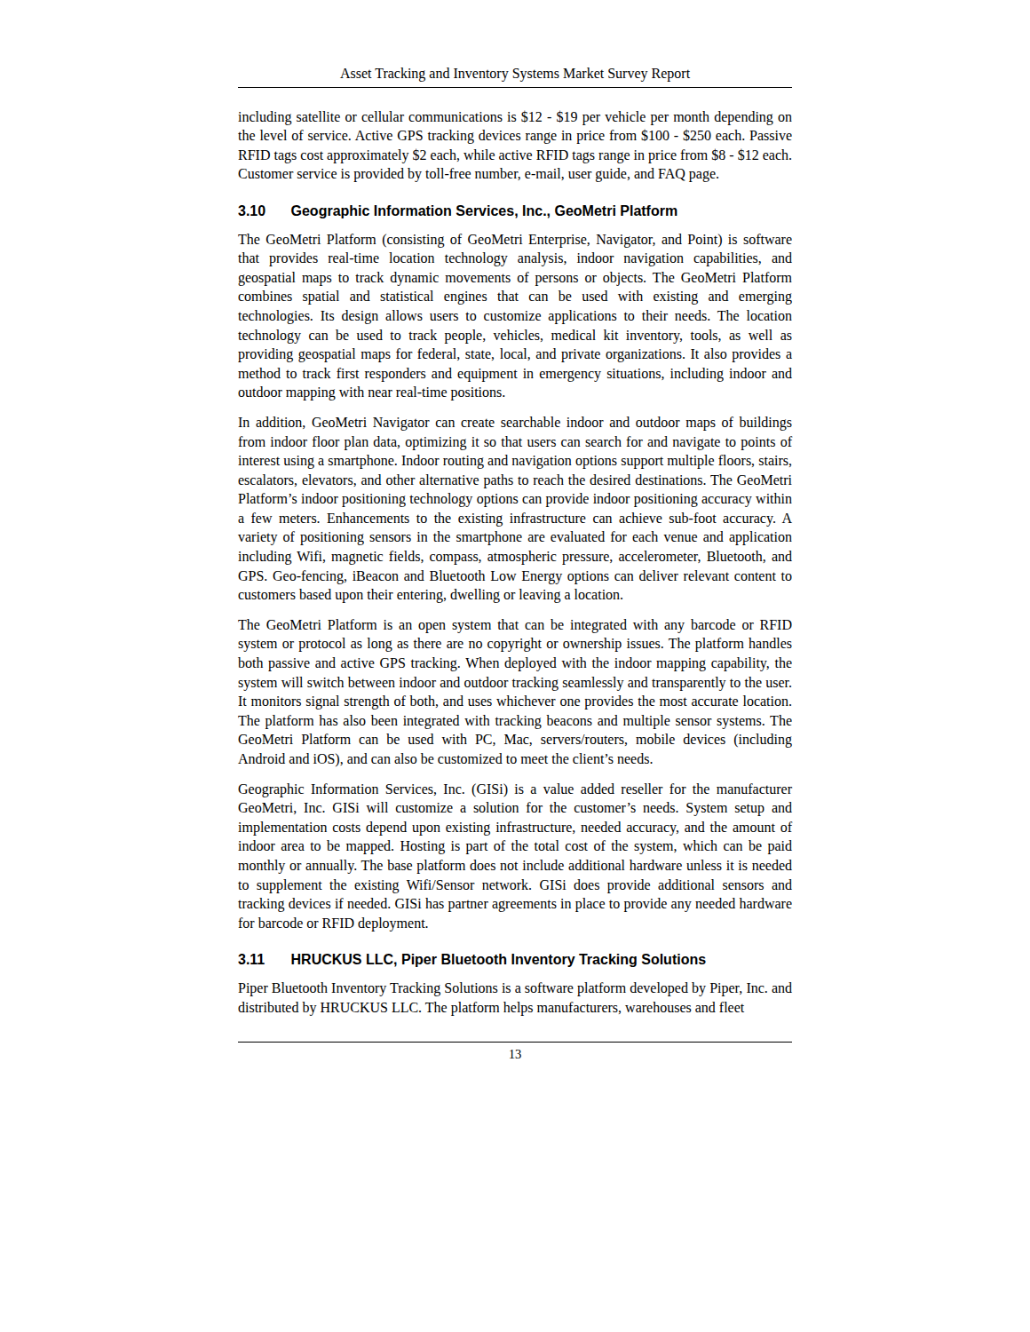Asset Tracking and Inventory Systems Market Survey Report
including satellite or cellular communications is $12 - $19 per vehicle per month depending on the level of service. Active GPS tracking devices range in price from $100 - $250 each. Passive RFID tags cost approximately $2 each, while active RFID tags range in price from $8 - $12 each. Customer service is provided by toll-free number, e-mail, user guide, and FAQ page.
3.10 Geographic Information Services, Inc., GeoMetri Platform
The GeoMetri Platform (consisting of GeoMetri Enterprise, Navigator, and Point) is software that provides real-time location technology analysis, indoor navigation capabilities, and geospatial maps to track dynamic movements of persons or objects. The GeoMetri Platform combines spatial and statistical engines that can be used with existing and emerging technologies. Its design allows users to customize applications to their needs. The location technology can be used to track people, vehicles, medical kit inventory, tools, as well as providing geospatial maps for federal, state, local, and private organizations. It also provides a method to track first responders and equipment in emergency situations, including indoor and outdoor mapping with near real-time positions.
In addition, GeoMetri Navigator can create searchable indoor and outdoor maps of buildings from indoor floor plan data, optimizing it so that users can search for and navigate to points of interest using a smartphone. Indoor routing and navigation options support multiple floors, stairs, escalators, elevators, and other alternative paths to reach the desired destinations. The GeoMetri Platform’s indoor positioning technology options can provide indoor positioning accuracy within a few meters. Enhancements to the existing infrastructure can achieve sub-foot accuracy. A variety of positioning sensors in the smartphone are evaluated for each venue and application including Wifi, magnetic fields, compass, atmospheric pressure, accelerometer, Bluetooth, and GPS. Geo-fencing, iBeacon and Bluetooth Low Energy options can deliver relevant content to customers based upon their entering, dwelling or leaving a location.
The GeoMetri Platform is an open system that can be integrated with any barcode or RFID system or protocol as long as there are no copyright or ownership issues. The platform handles both passive and active GPS tracking. When deployed with the indoor mapping capability, the system will switch between indoor and outdoor tracking seamlessly and transparently to the user. It monitors signal strength of both, and uses whichever one provides the most accurate location. The platform has also been integrated with tracking beacons and multiple sensor systems. The GeoMetri Platform can be used with PC, Mac, servers/routers, mobile devices (including Android and iOS), and can also be customized to meet the client’s needs.
Geographic Information Services, Inc. (GISi) is a value added reseller for the manufacturer GeoMetri, Inc. GISi will customize a solution for the customer’s needs. System setup and implementation costs depend upon existing infrastructure, needed accuracy, and the amount of indoor area to be mapped. Hosting is part of the total cost of the system, which can be paid monthly or annually. The base platform does not include additional hardware unless it is needed to supplement the existing Wifi/Sensor network. GISi does provide additional sensors and tracking devices if needed. GISi has partner agreements in place to provide any needed hardware for barcode or RFID deployment.
3.11 HRUCKUS LLC, Piper Bluetooth Inventory Tracking Solutions
Piper Bluetooth Inventory Tracking Solutions is a software platform developed by Piper, Inc. and distributed by HRUCKUS LLC. The platform helps manufacturers, warehouses and fleet
13